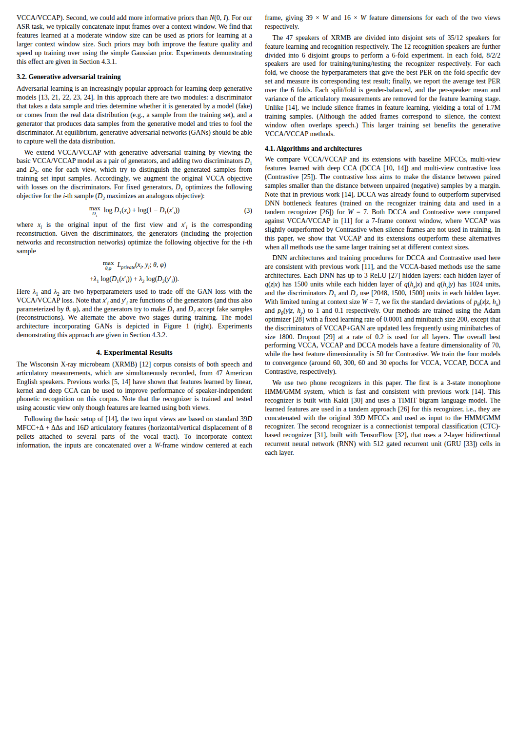VCCA/VCCAP). Second, we could add more informative priors than N(0, I). For our ASR task, we typically concatenate input frames over a context window. We find that features learned at a moderate window size can be used as priors for learning at a larger context window size. Such priors may both improve the feature quality and speed up training over using the simple Gaussian prior. Experiments demonstrating this effect are given in Section 4.3.1.
3.2. Generative adversarial training
Adversarial learning is an increasingly popular approach for learning deep generative models [13, 21, 22, 23, 24]. In this approach there are two modules: a discriminator that takes a data sample and tries determine whether it is generated by a model (fake) or comes from the real data distribution (e.g., a sample from the training set), and a generator that produces data samples from the generative model and tries to fool the discriminator. At equilibrium, generative adversarial networks (GANs) should be able to capture well the data distribution.
We extend VCCA/VCCAP with generative adversarial training by viewing the basic VCCA/VCCAP model as a pair of generators, and adding two discriminators D1 and D2, one for each view, which try to distinguish the generated samples from training set input samples. Accordingly, we augment the original VCCA objective with losses on the discriminators. For fixed generators, D1 optimizes the following objective for the i-th sample (D2 maximizes an analogous objective):
max D1 log D1(xi) + log(1 − D1(x′i)) (3)
where xi is the original input of the first view and x′i is the corresponding reconstruction. Given the discriminators, the generators (including the projection networks and reconstruction networks) optimize the following objective for the i-th sample
max θ,φ Lprivate(xi, yi; θ, φ)
+λ1 log(D1(x′i)) + λ2 log(D2(y′i)).
Here λ1 and λ2 are two hyperparameters used to trade off the GAN loss with the VCCA/VCCAP loss. Note that x′i and y′i are functions of the generators (and thus also parameterized by θ, φ), and the generators try to make D1 and D2 accept fake samples (reconstructions). We alternate the above two stages during training. The model architecture incorporating GANs is depicted in Figure 1 (right). Experiments demonstrating this approach are given in Section 4.3.2.
4. Experimental Results
The Wisconsin X-ray microbeam (XRMB) [12] corpus consists of both speech and articulatory measurements, which are simultaneously recorded, from 47 American English speakers. Previous works [5, 14] have shown that features learned by linear, kernel and deep CCA can be used to improve performance of speaker-independent phonetic recognition on this corpus. Note that the recognizer is trained and tested using acoustic view only though features are learned using both views.
Following the basic setup of [14], the two input views are based on standard 39D MFCC+Δ + ΔΔs and 16D articulatory features (horizontal/vertical displacement of 8 pellets attached to several parts of the vocal tract). To incorporate context information, the inputs are concatenated over a W-frame window centered at each frame, giving 39 × W and 16 × W feature dimensions for each of the two views respectively.
The 47 speakers of XRMB are divided into disjoint sets of 35/12 speakers for feature learning and recognition respectively. The 12 recognition speakers are further divided into 6 disjoint groups to perform a 6-fold experiment. In each fold, 8/2/2 speakers are used for training/tuning/testing the recognizer respectively. For each fold, we choose the hyperparameters that give the best PER on the fold-specific dev set and measure its corresponding test result; finally, we report the average test PER over the 6 folds. Each split/fold is gender-balanced, and the per-speaker mean and variance of the articulatory measurements are removed for the feature learning stage. Unlike [14], we include silence frames in feature learning, yielding a total of 1.7M training samples. (Although the added frames correspond to silence, the context window often overlaps speech.) This larger training set benefits the generative VCCA/VCCAP methods.
4.1. Algorithms and architectures
We compare VCCA/VCCAP and its extensions with baseline MFCCs, multi-view features learned with deep CCA (DCCA [10, 14]) and multi-view contrastive loss (Contrastive [25]). The contrastive loss aims to make the distance between paired samples smaller than the distance between unpaired (negative) samples by a margin. Note that in previous work [14], DCCA was already found to outperform supervised DNN bottleneck features (trained on the recognizer training data and used in a tandem recognizer [26]) for W = 7. Both DCCA and Contrastive were compared against VCCA/VCCAP in [11] for a 7-frame context window, where VCCAP was slightly outperformed by Contrastive when silence frames are not used in training. In this paper, we show that VCCAP and its extensions outperform these alternatives when all methods use the same larger training set at different context sizes.
DNN architectures and training procedures for DCCA and Contrastive used here are consistent with previous work [11], and the VCCA-based methods use the same architectures. Each DNN has up to 3 ReLU [27] hidden layers: each hidden layer of q(z|x) has 1500 units while each hidden layer of q(hx|x) and q(hy|y) has 1024 units, and the discriminators D1 and D2 use [2048, 1500, 1500] units in each hidden layer. With limited tuning at context size W = 7, we fix the standard deviations of pθ(x|z, hx) and pθ(y|z, hy) to 1 and 0.1 respectively. Our methods are trained using the Adam optimizer [28] with a fixed learning rate of 0.0001 and minibatch size 200, except that the discriminators of VCCAP+GAN are updated less frequently using minibatches of size 1800. Dropout [29] at a rate of 0.2 is used for all layers. The overall best performing VCCA, VCCAP and DCCA models have a feature dimensionality of 70, while the best feature dimensionality is 50 for Contrastive. We train the four models to convergence (around 60, 300, 60 and 30 epochs for VCCA, VCCAP, DCCA and Contrastive, respectively).
We use two phone recognizers in this paper. The first is a 3-state monophone HMM/GMM system, which is fast and consistent with previous work [14]. This recognizer is built with Kaldi [30] and uses a TIMIT bigram language model. The learned features are used in a tandem approach [26] for this recognizer, i.e., they are concatenated with the original 39D MFCCs and used as input to the HMM/GMM recognizer. The second recognizer is a connectionist temporal classification (CTC)-based recognizer [31], built with TensorFlow [32], that uses a 2-layer bidirectional recurrent neural network (RNN) with 512 gated recurrent unit (GRU [33]) cells in each layer.